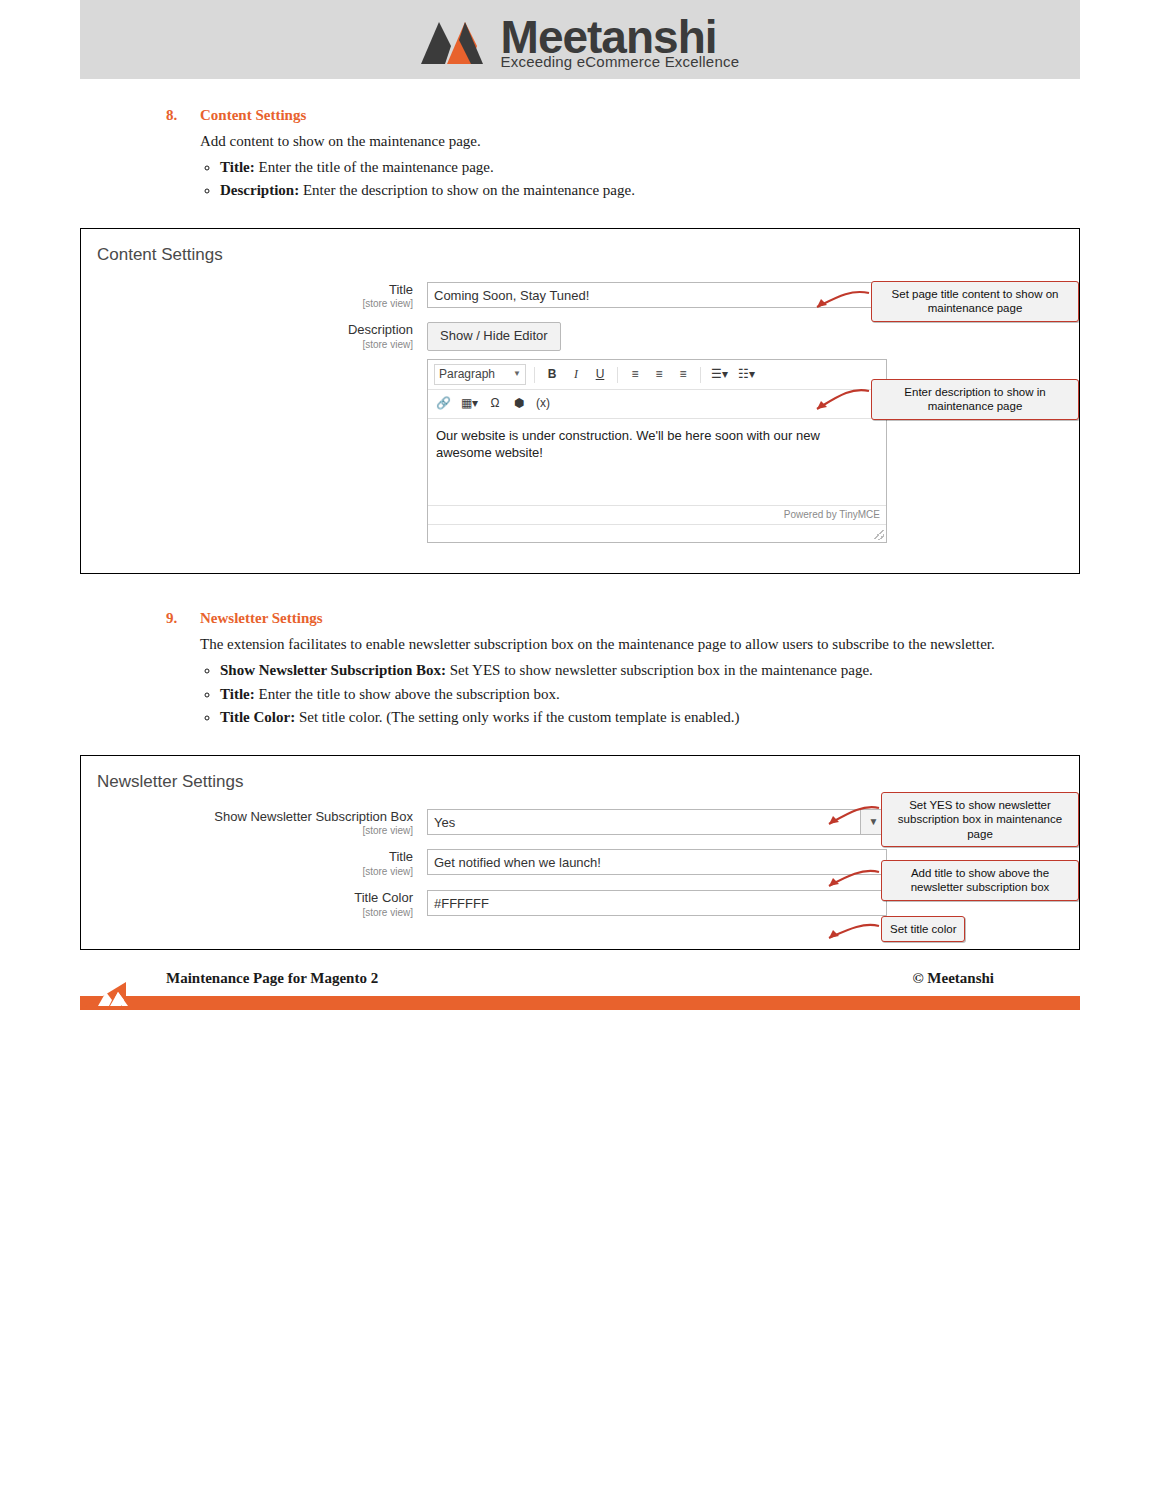Meetanshi Exceeding eCommerce Excellence
8.
Content Settings
Add content to show on the maintenance page.
Title: Enter the title of the maintenance page.
Description: Enter the description to show on the maintenance page.
Content Settings
Title[store view]
Coming Soon, Stay Tuned!
Description[store view]
Show / Hide Editor
Paragraph▼ B I U ≡ ≡ ≡ ☰▾ ☷▾
🔗 ▦▾ Ω ⬢ (x)
Our website is under construction. We'll be here soon with our new awesome website!
Powered by TinyMCE
Set page title content to show on maintenance page
Enter description to show in maintenance page
9.
Newsletter Settings
The extension facilitates to enable newsletter subscription box on the maintenance page to allow users to subscribe to the newsletter.
Show Newsletter Subscription Box: Set YES to show newsletter subscription box in the maintenance page.
Title: Enter the title to show above the subscription box.
Title Color: Set title color. (The setting only works if the custom template is enabled.)
Newsletter Settings
Show Newsletter Subscription Box[store view]
Yes▼
Title[store view]
Get notified when we launch!
Title Color[store view]
#FFFFFF
Set YES to show newsletter subscription box in maintenance page
Add title to show above the newsletter subscription box
Set title color
Maintenance Page for Magento 2
© Meetanshi